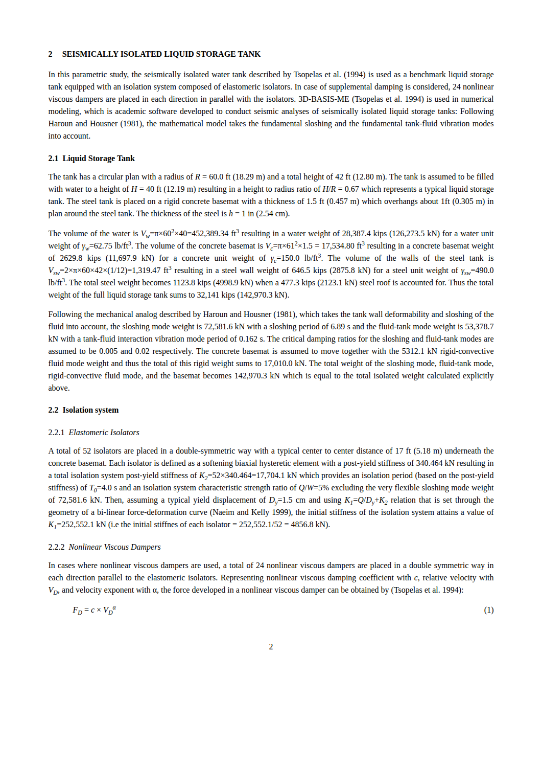2 SEISMICALLY ISOLATED LIQUID STORAGE TANK
In this parametric study, the seismically isolated water tank described by Tsopelas et al. (1994) is used as a benchmark liquid storage tank equipped with an isolation system composed of elastomeric isolators. In case of supplemental damping is considered, 24 nonlinear viscous dampers are placed in each direction in parallel with the isolators. 3D-BASIS-ME (Tsopelas et al. 1994) is used in numerical modeling, which is academic software developed to conduct seismic analyses of seismically isolated liquid storage tanks: Following Haroun and Housner (1981), the mathematical model takes the fundamental sloshing and the fundamental tank-fluid vibration modes into account.
2.1 Liquid Storage Tank
The tank has a circular plan with a radius of R = 60.0 ft (18.29 m) and a total height of 42 ft (12.80 m). The tank is assumed to be filled with water to a height of H = 40 ft (12.19 m) resulting in a height to radius ratio of H/R = 0.67 which represents a typical liquid storage tank. The steel tank is placed on a rigid concrete basemat with a thickness of 1.5 ft (0.457 m) which overhangs about 1ft (0.305 m) in plan around the steel tank. The thickness of the steel is h = 1 in (2.54 cm).
The volume of the water is Vw=π×602×40=452,389.34 ft3 resulting in a water weight of 28,387.4 kips (126,273.5 kN) for a water unit weight of γw=62.75 lb/ft3. The volume of the concrete basemat is Vc=π×612×1.5 = 17,534.80 ft3 resulting in a concrete basemat weight of 2629.8 kips (11,697.9 kN) for a concrete unit weight of γc=150.0 lb/ft3. The volume of the walls of the steel tank is Vsw=2×π×60×42×(1/12)=1,319.47 ft3 resulting in a steel wall weight of 646.5 kips (2875.8 kN) for a steel unit weight of γsw=490.0 lb/ft3. The total steel weight becomes 1123.8 kips (4998.9 kN) when a 477.3 kips (2123.1 kN) steel roof is accounted for. Thus the total weight of the full liquid storage tank sums to 32,141 kips (142,970.3 kN).
Following the mechanical analog described by Haroun and Housner (1981), which takes the tank wall deformability and sloshing of the fluid into account, the sloshing mode weight is 72,581.6 kN with a sloshing period of 6.89 s and the fluid-tank mode weight is 53,378.7 kN with a tank-fluid interaction vibration mode period of 0.162 s. The critical damping ratios for the sloshing and fluid-tank modes are assumed to be 0.005 and 0.02 respectively. The concrete basemat is assumed to move together with the 5312.1 kN rigid-convective fluid mode weight and thus the total of this rigid weight sums to 17,010.0 kN. The total weight of the sloshing mode, fluid-tank mode, rigid-convective fluid mode, and the basemat becomes 142,970.3 kN which is equal to the total isolated weight calculated explicitly above.
2.2 Isolation system
2.2.1 Elastomeric Isolators
A total of 52 isolators are placed in a double-symmetric way with a typical center to center distance of 17 ft (5.18 m) underneath the concrete basemat. Each isolator is defined as a softening biaxial hysteretic element with a post-yield stiffness of 340.464 kN resulting in a total isolation system post-yield stiffness of K2=52×340.464=17,704.1 kN which provides an isolation period (based on the post-yield stiffness) of T0=4.0 s and an isolation system characteristic strength ratio of Q/W=5% excluding the very flexible sloshing mode weight of 72,581.6 kN. Then, assuming a typical yield displacement of Dy=1.5 cm and using K1=Q/Dy+K2 relation that is set through the geometry of a bi-linear force-deformation curve (Naeim and Kelly 1999), the initial stiffness of the isolation system attains a value of K1=252,552.1 kN (i.e the initial stiffnes of each isolator = 252,552.1/52 = 4856.8 kN).
2.2.2 Nonlinear Viscous Dampers
In cases where nonlinear viscous dampers are used, a total of 24 nonlinear viscous dampers are placed in a double symmetric way in each direction parallel to the elastomeric isolators. Representing nonlinear viscous damping coefficient with c, relative velocity with VD, and velocity exponent with α, the force developed in a nonlinear viscous damper can be obtained by (Tsopelas et al. 1994):
FD = c × VDα (1)
2